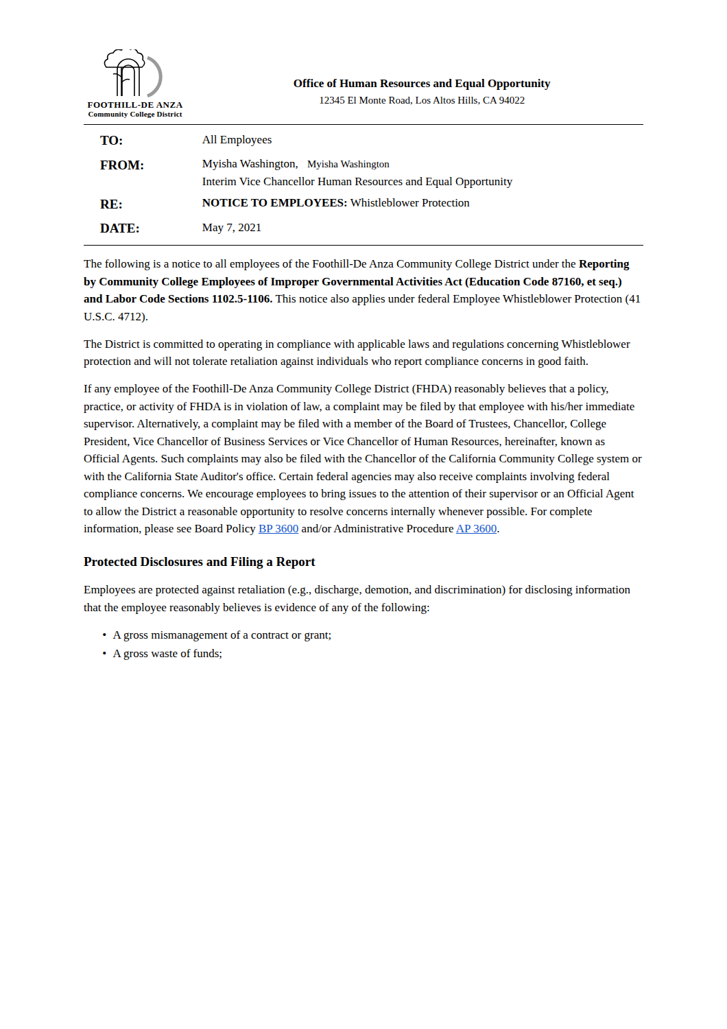FOOTHILL-DE ANZA
Community College District
Office of Human Resources and Equal Opportunity
12345 El Monte Road, Los Altos Hills, CA 94022
| TO: | All Employees |
| FROM: | Myisha Washington, Myisha Washington Interim Vice Chancellor Human Resources and Equal Opportunity |
| RE: | NOTICE TO EMPLOYEES: Whistleblower Protection |
| DATE: | May 7, 2021 |
The following is a notice to all employees of the Foothill-De Anza Community College District under the Reporting by Community College Employees of Improper Governmental Activities Act (Education Code 87160, et seq.) and Labor Code Sections 1102.5-1106. This notice also applies under federal Employee Whistleblower Protection (41 U.S.C. 4712).
The District is committed to operating in compliance with applicable laws and regulations concerning Whistleblower protection and will not tolerate retaliation against individuals who report compliance concerns in good faith.
If any employee of the Foothill-De Anza Community College District (FHDA) reasonably believes that a policy, practice, or activity of FHDA is in violation of law, a complaint may be filed by that employee with his/her immediate supervisor. Alternatively, a complaint may be filed with a member of the Board of Trustees, Chancellor, College President, Vice Chancellor of Business Services or Vice Chancellor of Human Resources, hereinafter, known as Official Agents. Such complaints may also be filed with the Chancellor of the California Community College system or with the California State Auditor's office. Certain federal agencies may also receive complaints involving federal compliance concerns. We encourage employees to bring issues to the attention of their supervisor or an Official Agent to allow the District a reasonable opportunity to resolve concerns internally whenever possible. For complete information, please see Board Policy BP 3600 and/or Administrative Procedure AP 3600.
Protected Disclosures and Filing a Report
Employees are protected against retaliation (e.g., discharge, demotion, and discrimination) for disclosing information that the employee reasonably believes is evidence of any of the following:
A gross mismanagement of a contract or grant;
A gross waste of funds;